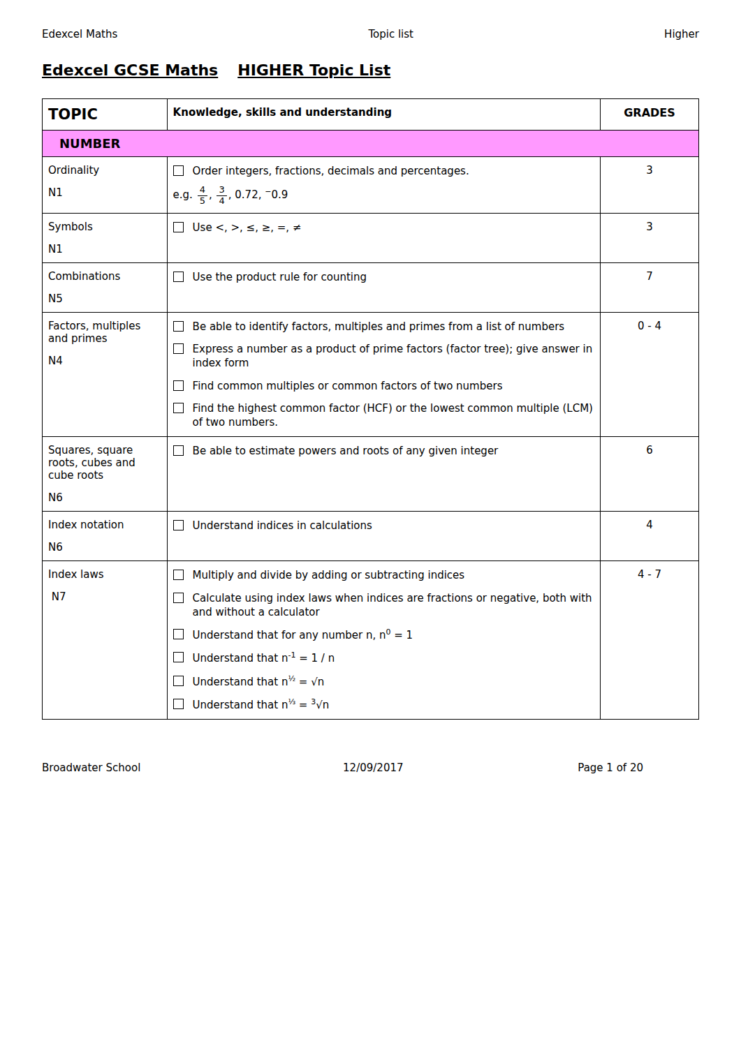Edexcel Maths Topic list Higher
Edexcel GCSE Maths HIGHER Topic List
| TOPIC | Knowledge, skills and understanding | GRADES |
| --- | --- | --- |
| NUMBER |
| Ordinality N1 | Order integers, fractions, decimals and percentages. e.g. 4 5 , 3 4 , 0.72, − 0.9 | 3 |
| Symbols N1 | Use <, >, ≤, ≥, =, ≠ | 3 |
| Combinations N5 | Use the product rule for counting | 7 |
| Factors, multiples and primes N4 | Be able to identify factors, multiples and primes from a list of numbers Express a number as a product of prime factors (factor tree); give answer in index form Find common multiples or common factors of two numbers Find the highest common factor (HCF) or the lowest common multiple (LCM) of two numbers. | 0 - 4 |
| Squares, square roots, cubes and cube roots N6 | Be able to estimate powers and roots of any given integer | 6 |
| Index notation N6 | Understand indices in calculations | 4 |
| Index laws N7 | Multiply and divide by adding or subtracting indices Calculate using index laws when indices are fractions or negative, both with and without a calculator Understand that for any number n, n 0 = 1 Understand that n -1 = 1 / n Understand that n ½ = √n Understand that n ⅓ = 3 √n | 4 - 7 |
Broadwater School 12/09/2017 Page 1 of 20